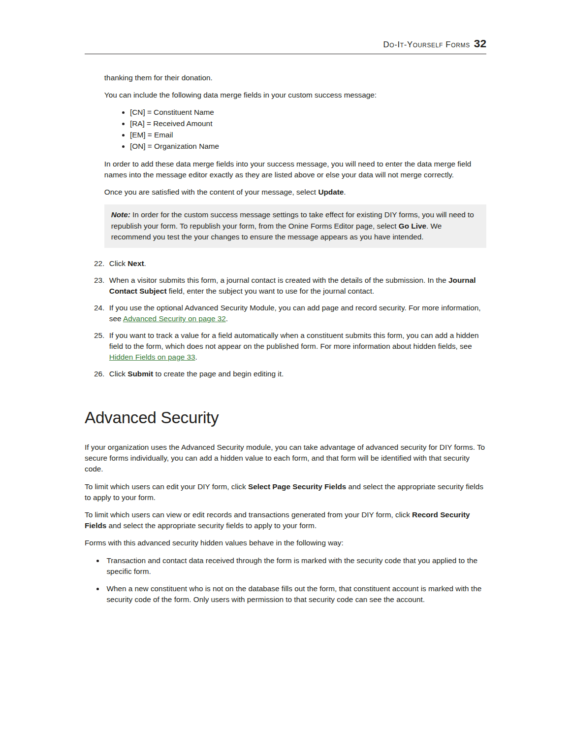Do-It-Yourself Forms 32
thanking them for their donation.
You can include the following data merge fields in your custom success message:
[CN] = Constituent Name
[RA] = Received Amount
[EM] = Email
[ON] = Organization Name
In order to add these data merge fields into your success message, you will need to enter the data merge field names into the message editor exactly as they are listed above or else your data will not merge correctly.
Once you are satisfied with the content of your message, select Update.
Note: In order for the custom success message settings to take effect for existing DIY forms, you will need to republish your form. To republish your form, from the Onine Forms Editor page, select Go Live. We recommend you test the your changes to ensure the message appears as you have intended.
Click Next.
When a visitor submits this form, a journal contact is created with the details of the submission. In the Journal Contact Subject field, enter the subject you want to use for the journal contact.
If you use the optional Advanced Security Module, you can add page and record security. For more information, see Advanced Security on page 32.
If you want to track a value for a field automatically when a constituent submits this form, you can add a hidden field to the form, which does not appear on the published form. For more information about hidden fields, see Hidden Fields on page 33.
Click Submit to create the page and begin editing it.
Advanced Security
If your organization uses the Advanced Security module, you can take advantage of advanced security for DIY forms. To secure forms individually, you can add a hidden value to each form, and that form will be identified with that security code.
To limit which users can edit your DIY form, click Select Page Security Fields and select the appropriate security fields to apply to your form.
To limit which users can view or edit records and transactions generated from your DIY form, click Record Security Fields and select the appropriate security fields to apply to your form.
Forms with this advanced security hidden values behave in the following way:
Transaction and contact data received through the form is marked with the security code that you applied to the specific form.
When a new constituent who is not on the database fills out the form, that constituent account is marked with the security code of the form. Only users with permission to that security code can see the account.